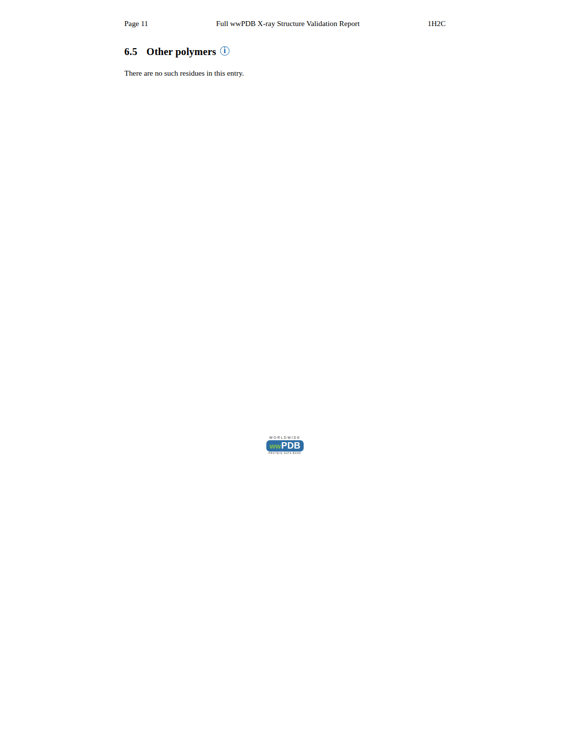Page 11
Full wwPDB X-ray Structure Validation Report
1H2C
6.5 Other polymers i
There are no such residues in this entry.
WORLDWIDE
ww PDB
PROTEIN DATA BANK